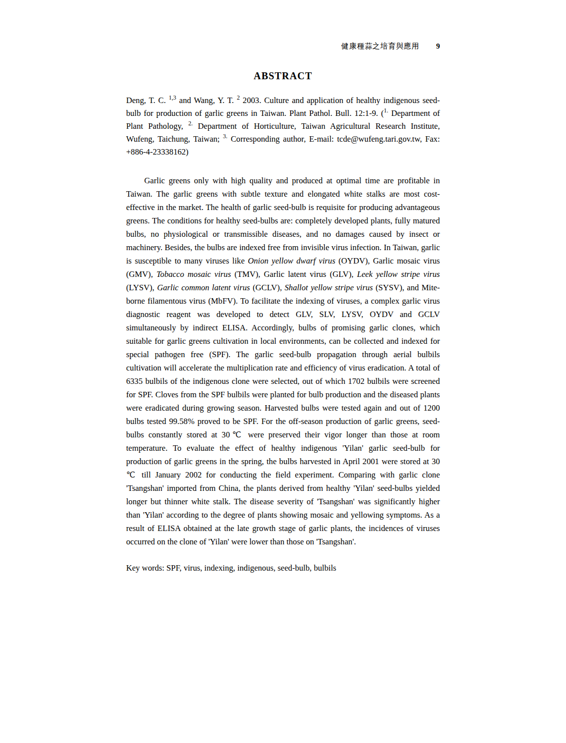健康種蒜之培育與應用 9
ABSTRACT
Deng, T. C. 1,3 and Wang, Y. T. 2 2003. Culture and application of healthy indigenous seed-bulb for production of garlic greens in Taiwan. Plant Pathol. Bull. 12:1-9. (1. Department of Plant Pathology, 2. Department of Horticulture, Taiwan Agricultural Research Institute, Wufeng, Taichung, Taiwan; 3. Corresponding author, E-mail: tcde@wufeng.tari.gov.tw, Fax: +886-4-23338162)
Garlic greens only with high quality and produced at optimal time are profitable in Taiwan. The garlic greens with subtle texture and elongated white stalks are most cost-effective in the market. The health of garlic seed-bulb is requisite for producing advantageous greens. The conditions for healthy seed-bulbs are: completely developed plants, fully matured bulbs, no physiological or transmissible diseases, and no damages caused by insect or machinery. Besides, the bulbs are indexed free from invisible virus infection. In Taiwan, garlic is susceptible to many viruses like Onion yellow dwarf virus (OYDV), Garlic mosaic virus (GMV), Tobacco mosaic virus (TMV), Garlic latent virus (GLV), Leek yellow stripe virus (LYSV), Garlic common latent virus (GCLV), Shallot yellow stripe virus (SYSV), and Mite-borne filamentous virus (MbFV). To facilitate the indexing of viruses, a complex garlic virus diagnostic reagent was developed to detect GLV, SLV, LYSV, OYDV and GCLV simultaneously by indirect ELISA. Accordingly, bulbs of promising garlic clones, which suitable for garlic greens cultivation in local environments, can be collected and indexed for special pathogen free (SPF). The garlic seed-bulb propagation through aerial bulbils cultivation will accelerate the multiplication rate and efficiency of virus eradication. A total of 6335 bulbils of the indigenous clone were selected, out of which 1702 bulbils were screened for SPF. Cloves from the SPF bulbils were planted for bulb production and the diseased plants were eradicated during growing season. Harvested bulbs were tested again and out of 1200 bulbs tested 99.58% proved to be SPF. For the off-season production of garlic greens, seed-bulbs constantly stored at 30℃ were preserved their vigor longer than those at room temperature. To evaluate the effect of healthy indigenous 'Yilan' garlic seed-bulb for production of garlic greens in the spring, the bulbs harvested in April 2001 were stored at 30 ℃ till January 2002 for conducting the field experiment. Comparing with garlic clone 'Tsangshan' imported from China, the plants derived from healthy 'Yilan' seed-bulbs yielded longer but thinner white stalk. The disease severity of 'Tsangshan' was significantly higher than 'Yilan' according to the degree of plants showing mosaic and yellowing symptoms. As a result of ELISA obtained at the late growth stage of garlic plants, the incidences of viruses occurred on the clone of 'Yilan' were lower than those on 'Tsangshan'.
Key words: SPF, virus, indexing, indigenous, seed-bulb, bulbils